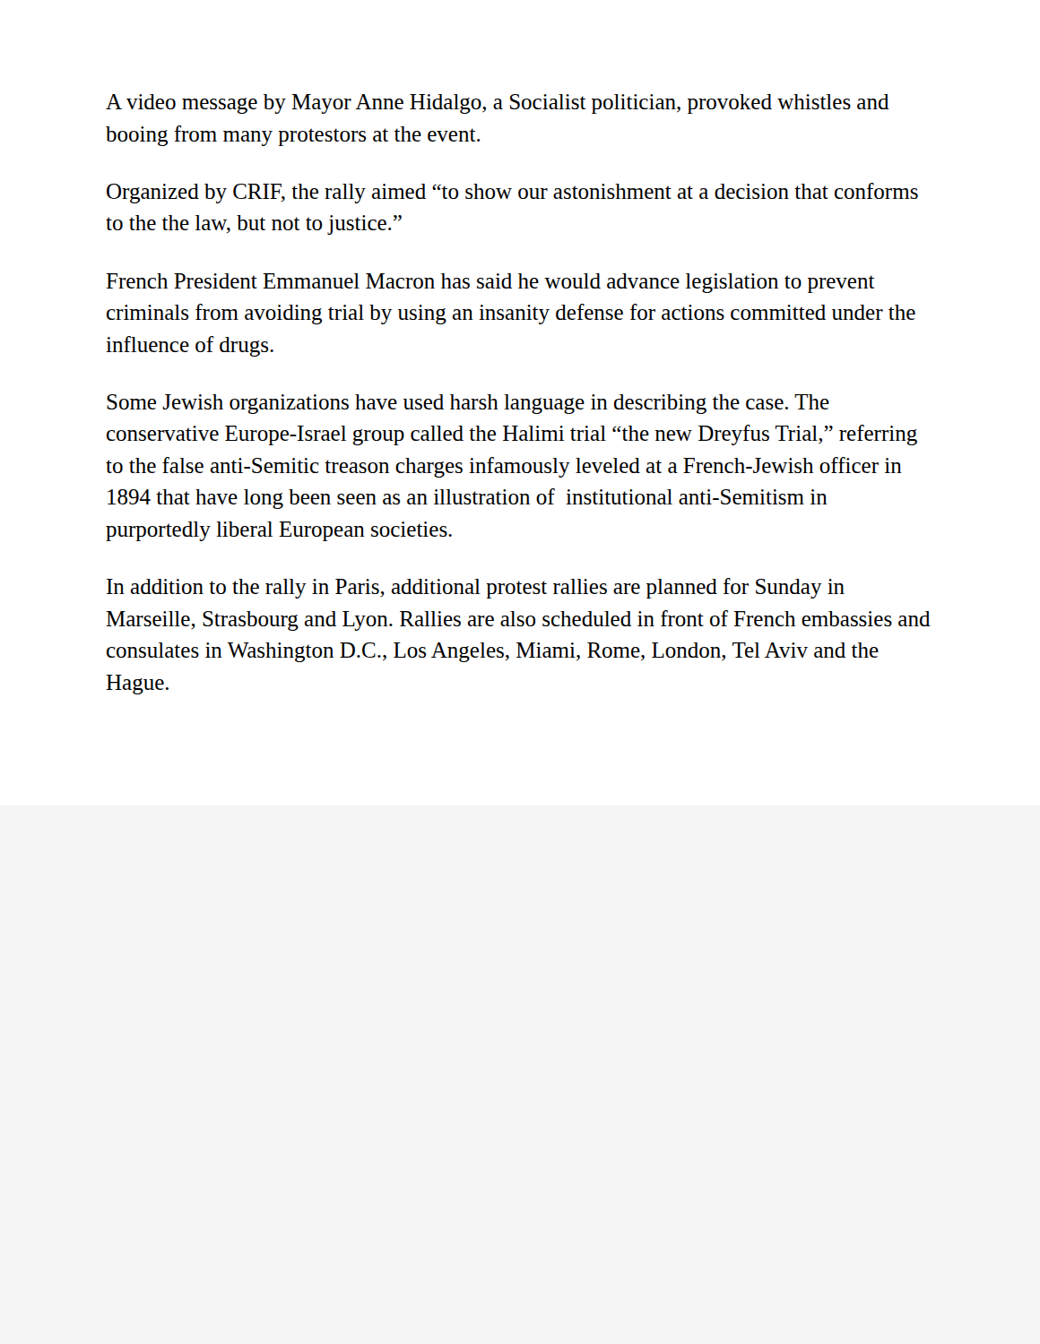A video message by Mayor Anne Hidalgo, a Socialist politician, provoked whistles and booing from many protestors at the event.
Organized by CRIF, the rally aimed “to show our astonishment at a decision that conforms to the the law, but not to justice.”
French President Emmanuel Macron has said he would advance legislation to prevent criminals from avoiding trial by using an insanity defense for actions committed under the influence of drugs.
Some Jewish organizations have used harsh language in describing the case. The conservative Europe-Israel group called the Halimi trial “the new Dreyfus Trial,” referring to the false anti-Semitic treason charges infamously leveled at a French-Jewish officer in 1894 that have long been seen as an illustration of institutional anti-Semitism in purportedly liberal European societies.
In addition to the rally in Paris, additional protest rallies are planned for Sunday in Marseille, Strasbourg and Lyon. Rallies are also scheduled in front of French embassies and consulates in Washington D.C., Los Angeles, Miami, Rome, London, Tel Aviv and the Hague.